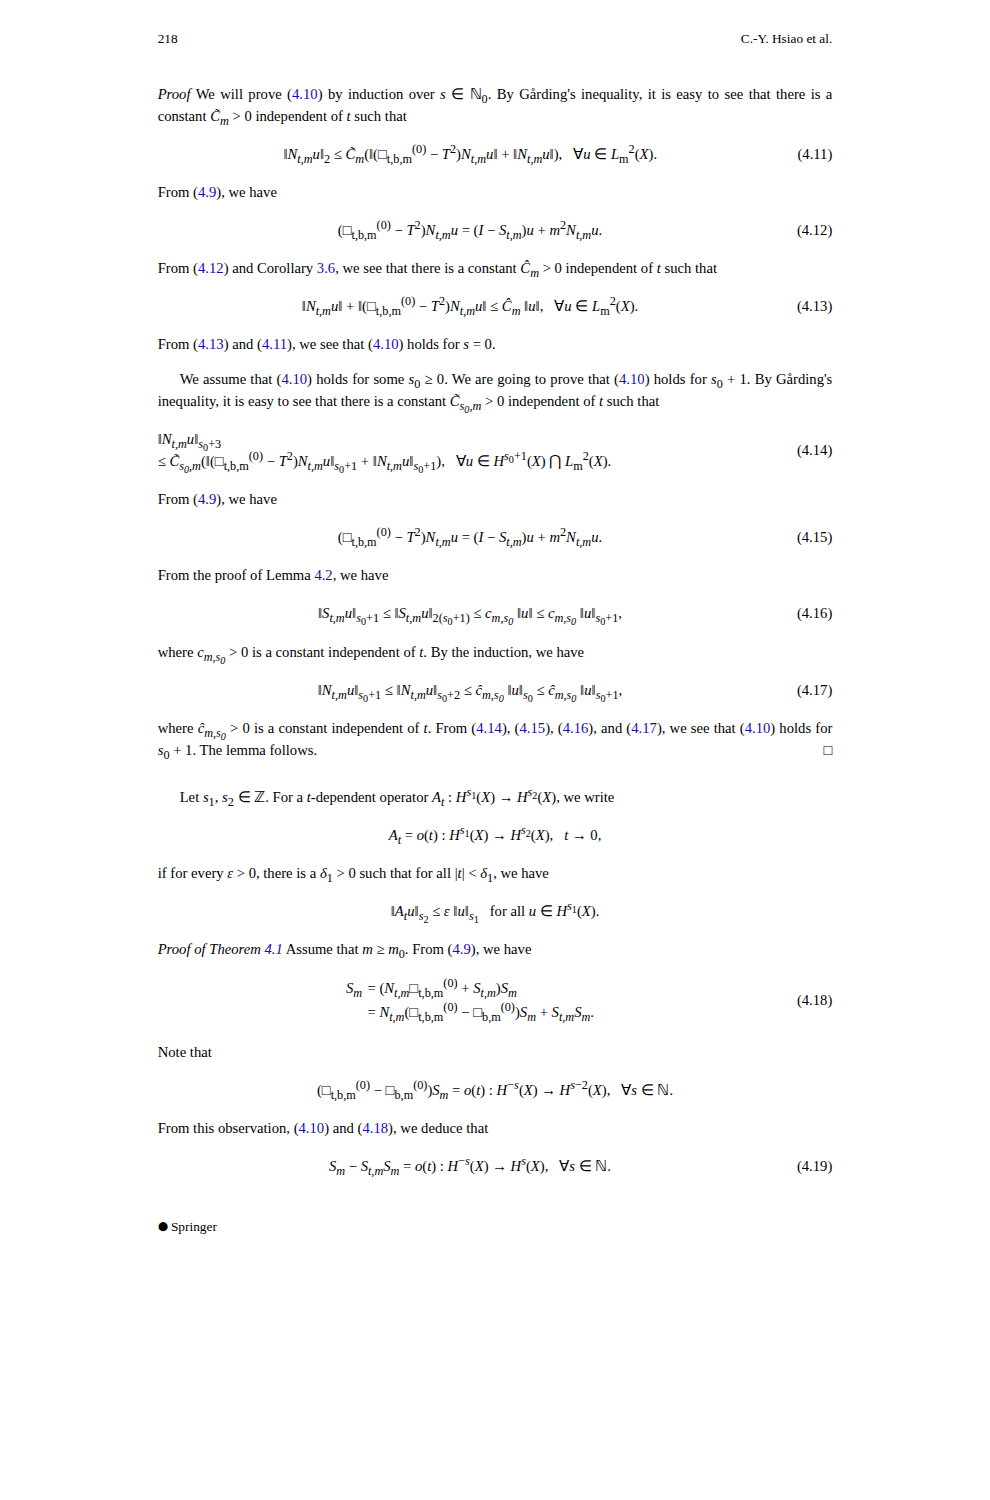218
C.-Y. Hsiao et al.
Proof We will prove (4.10) by induction over s ∈ ℕ0. By Gårding's inequality, it is easy to see that there is a constant C̃m > 0 independent of t such that
‖Nt,mu‖2 ≤ C̃m(‖(□t,b,m(0) − T2)Nt,mu‖ + ‖Nt,mu‖), ∀u ∈ Lm2(X).
(4.11)
From (4.9), we have
(□t,b,m(0) − T2)Nt,mu = (I − St,m)u + m2Nt,mu.
(4.12)
From (4.12) and Corollary 3.6, we see that there is a constant Ĉm > 0 independent of t such that
‖Nt,mu‖ + ‖(□t,b,m(0) − T2)Nt,mu‖ ≤ Ĉm ‖u‖, ∀u ∈ Lm2(X).
(4.13)
From (4.13) and (4.11), we see that (4.10) holds for s = 0.
We assume that (4.10) holds for some s0 ≥ 0. We are going to prove that (4.10) holds for s0 + 1. By Gårding's inequality, it is easy to see that there is a constant C̃s0,m > 0 independent of t such that
‖Nt,mu‖s0+3
≤ C̃s0,m(‖(□t,b,m(0) − T2)Nt,mu‖s0+1 + ‖Nt,mu‖s0+1), ∀u ∈ Hs0+1(X) ⋂ Lm2(X).
(4.14)
From (4.9), we have
(□t,b,m(0) − T2)Nt,mu = (I − St,m)u + m2Nt,mu.
(4.15)
From the proof of Lemma 4.2, we have
‖St,mu‖s0+1 ≤ ‖St,mu‖2(s0+1) ≤ cm,s0 ‖u‖ ≤ cm,s0 ‖u‖s0+1,
(4.16)
where cm,s0 > 0 is a constant independent of t. By the induction, we have
‖Nt,mu‖s0+1 ≤ ‖Nt,mu‖s0+2 ≤ ĉm,s0 ‖u‖s0 ≤ ĉm,s0 ‖u‖s0+1,
(4.17)
where ĉm,s0 > 0 is a constant independent of t. From (4.14), (4.15), (4.16), and (4.17), we see that (4.10) holds for s0 + 1. The lemma follows. □
Let s1, s2 ∈ ℤ. For a t-dependent operator At : Hs1(X) → Hs2(X), we write
At = o(t) : Hs1(X) → Hs2(X), t → 0,
if for every ε > 0, there is a δ1 > 0 such that for all |t| < δ1, we have
‖Atu‖s2 ≤ ε ‖u‖s1 for all u ∈ Hs1(X).
Proof of Theorem 4.1 Assume that m ≥ m0. From (4.9), we have
| S m | = ( N t,m □ t,b,m (0) + S t,m ) S m |
| | = N t,m (□ t,b,m (0) − □ b,m (0) ) S m + S t,m S m . |
(4.18)
Note that
(□t,b,m(0) − □b,m(0))Sm = o(t) : H−s(X) → Hs−2(X), ∀s ∈ ℕ.
From this observation, (4.10) and (4.18), we deduce that
Sm − St,m Sm = o(t) : H−s(X) → Hs(X), ∀s ∈ ℕ.
(4.19)
Springer